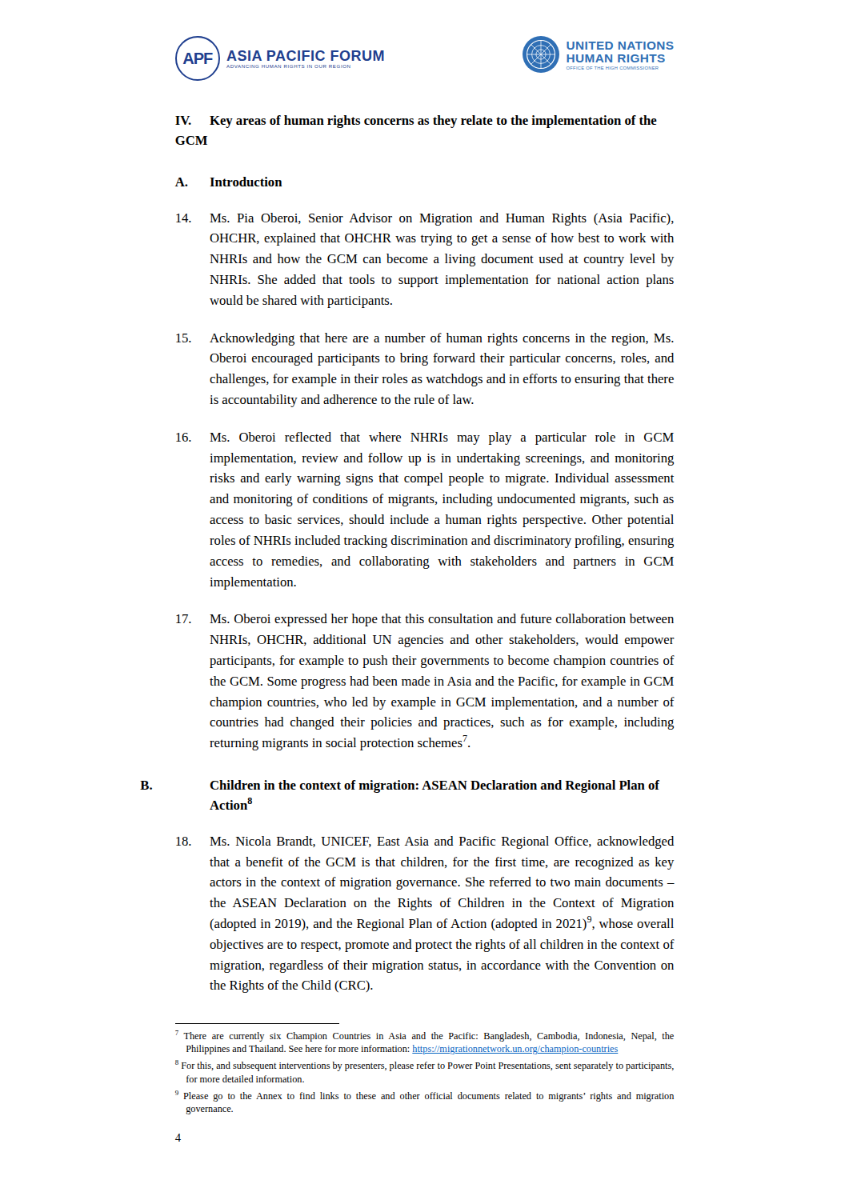APF
ASIA PACIFIC FORUM
Advancing Human Rights in our Region
UNITED NATIONS
HUMAN RIGHTS
Office of the High Commissioner
IV. Key areas of human rights concerns as they relate to the implementation of the GCM
A. Introduction
14. Ms. Pia Oberoi, Senior Advisor on Migration and Human Rights (Asia Pacific), OHCHR, explained that OHCHR was trying to get a sense of how best to work with NHRIs and how the GCM can become a living document used at country level by NHRIs. She added that tools to support implementation for national action plans would be shared with participants.
15. Acknowledging that here are a number of human rights concerns in the region, Ms. Oberoi encouraged participants to bring forward their particular concerns, roles, and challenges, for example in their roles as watchdogs and in efforts to ensuring that there is accountability and adherence to the rule of law.
16. Ms. Oberoi reflected that where NHRIs may play a particular role in GCM implementation, review and follow up is in undertaking screenings, and monitoring risks and early warning signs that compel people to migrate. Individual assessment and monitoring of conditions of migrants, including undocumented migrants, such as access to basic services, should include a human rights perspective. Other potential roles of NHRIs included tracking discrimination and discriminatory profiling, ensuring access to remedies, and collaborating with stakeholders and partners in GCM implementation.
17. Ms. Oberoi expressed her hope that this consultation and future collaboration between NHRIs, OHCHR, additional UN agencies and other stakeholders, would empower participants, for example to push their governments to become champion countries of the GCM. Some progress had been made in Asia and the Pacific, for example in GCM champion countries, who led by example in GCM implementation, and a number of countries had changed their policies and practices, such as for example, including returning migrants in social protection schemes7.
B. Children in the context of migration: ASEAN Declaration and Regional Plan of Action8
18. Ms. Nicola Brandt, UNICEF, East Asia and Pacific Regional Office, acknowledged that a benefit of the GCM is that children, for the first time, are recognized as key actors in the context of migration governance. She referred to two main documents – the ASEAN Declaration on the Rights of Children in the Context of Migration (adopted in 2019), and the Regional Plan of Action (adopted in 2021)9, whose overall objectives are to respect, promote and protect the rights of all children in the context of migration, regardless of their migration status, in accordance with the Convention on the Rights of the Child (CRC).
7 There are currently six Champion Countries in Asia and the Pacific: Bangladesh, Cambodia, Indonesia, Nepal, the Philippines and Thailand. See here for more information: https://migrationnetwork.un.org/champion-countries
8 For this, and subsequent interventions by presenters, please refer to Power Point Presentations, sent separately to participants, for more detailed information.
9 Please go to the Annex to find links to these and other official documents related to migrants’ rights and migration governance.
4